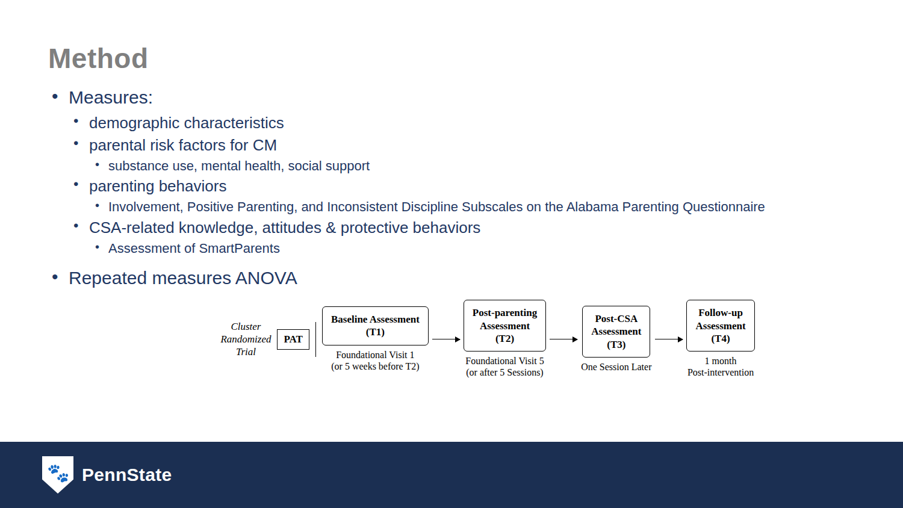Method
Measures:
demographic characteristics
parental risk factors for CM
substance use, mental health, social support
parenting behaviors
Involvement, Positive Parenting, and Inconsistent Discipline Subscales on the Alabama Parenting Questionnaire
CSA-related knowledge, attitudes & protective behaviors
Assessment of SmartParents
Repeated measures ANOVA
Cluster
Randomized
Trial
PAT
Baseline Assessment
(T1)
Foundational Visit 1
(or 5 weeks before T2)
Post-parenting
Assessment
(T2)
Foundational Visit 5
(or after 5 Sessions)
Post-CSA
Assessment
(T3)
One Session Later
Follow-up
Assessment
(T4)
1 month
Post-intervention
🐾
PennState